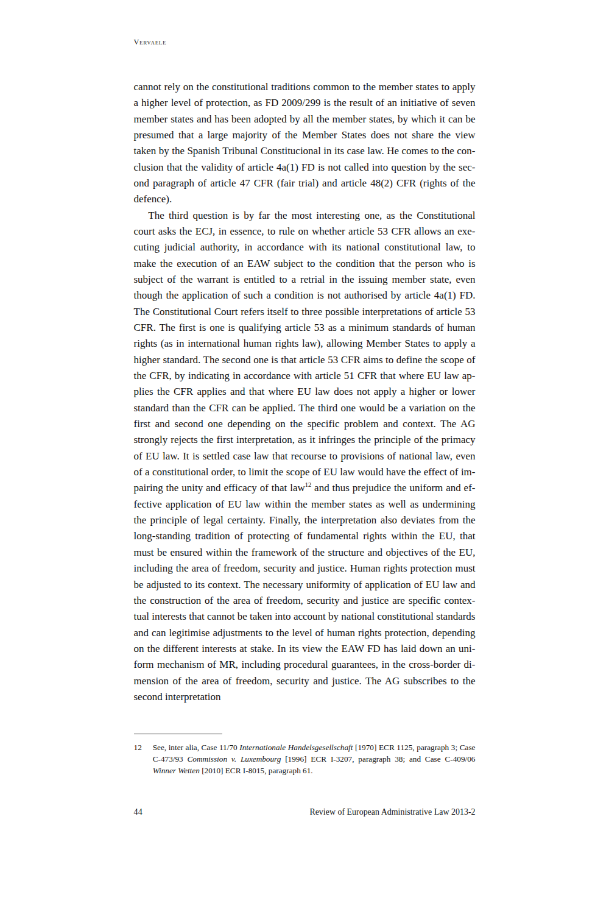Vervaele
cannot rely on the constitutional traditions common to the member states to apply a higher level of protection, as FD 2009/299 is the result of an initiative of seven member states and has been adopted by all the member states, by which it can be presumed that a large majority of the Member States does not share the view taken by the Spanish Tribunal Constitucional in its case law. He comes to the conclusion that the validity of article 4a(1) FD is not called into question by the second paragraph of article 47 CFR (fair trial) and article 48(2) CFR (rights of the defence).
The third question is by far the most interesting one, as the Constitutional court asks the ECJ, in essence, to rule on whether article 53 CFR allows an executing judicial authority, in accordance with its national constitutional law, to make the execution of an EAW subject to the condition that the person who is subject of the warrant is entitled to a retrial in the issuing member state, even though the application of such a condition is not authorised by article 4a(1) FD. The Constitutional Court refers itself to three possible interpretations of article 53 CFR. The first is one is qualifying article 53 as a minimum standards of human rights (as in international human rights law), allowing Member States to apply a higher standard. The second one is that article 53 CFR aims to define the scope of the CFR, by indicating in accordance with article 51 CFR that where EU law applies the CFR applies and that where EU law does not apply a higher or lower standard than the CFR can be applied. The third one would be a variation on the first and second one depending on the specific problem and context. The AG strongly rejects the first interpretation, as it infringes the principle of the primacy of EU law. It is settled case law that recourse to provisions of national law, even of a constitutional order, to limit the scope of EU law would have the effect of impairing the unity and efficacy of that law12 and thus prejudice the uniform and effective application of EU law within the member states as well as undermining the principle of legal certainty. Finally, the interpretation also deviates from the long-standing tradition of protecting of fundamental rights within the EU, that must be ensured within the framework of the structure and objectives of the EU, including the area of freedom, security and justice. Human rights protection must be adjusted to its context. The necessary uniformity of application of EU law and the construction of the area of freedom, security and justice are specific contextual interests that cannot be taken into account by national constitutional standards and can legitimise adjustments to the level of human rights protection, depending on the different interests at stake. In its view the EAW FD has laid down an uniform mechanism of MR, including procedural guarantees, in the cross-border dimension of the area of freedom, security and justice. The AG subscribes to the second interpretation
12
See, inter alia, Case 11/70 Internationale Handelsgesellschaft [1970] ECR 1125, paragraph 3; Case C-473/93 Commission v. Luxembourg [1996] ECR I-3207, paragraph 38; and Case C-409/06 Winner Wetten [2010] ECR I-8015, paragraph 61.
44
Review of European Administrative Law 2013-2